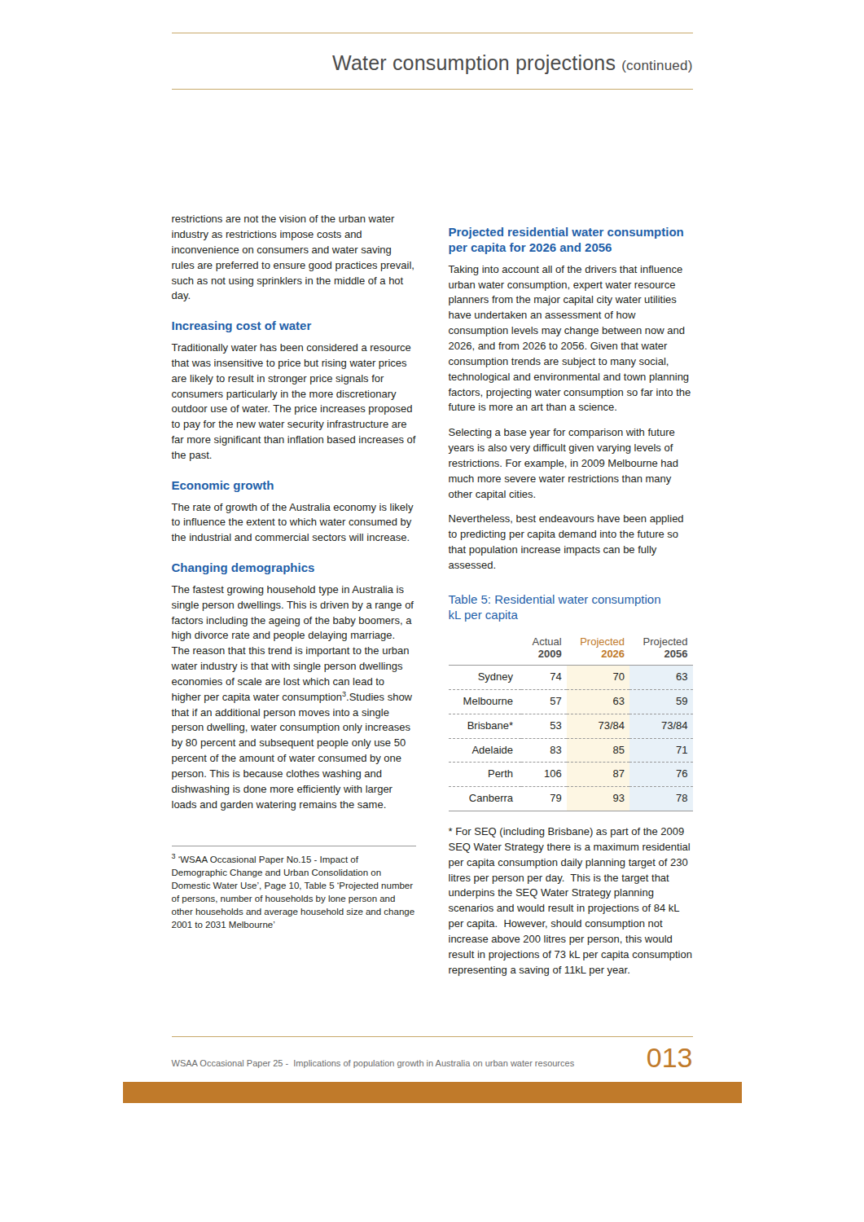Water consumption projections (continued)
restrictions are not the vision of the urban water industry as restrictions impose costs and inconvenience on consumers and water saving rules are preferred to ensure good practices prevail, such as not using sprinklers in the middle of a hot day.
Increasing cost of water
Traditionally water has been considered a resource that was insensitive to price but rising water prices are likely to result in stronger price signals for consumers particularly in the more discretionary outdoor use of water. The price increases proposed to pay for the new water security infrastructure are far more significant than inflation based increases of the past.
Economic growth
The rate of growth of the Australia economy is likely to influence the extent to which water consumed by the industrial and commercial sectors will increase.
Changing demographics
The fastest growing household type in Australia is single person dwellings. This is driven by a range of factors including the ageing of the baby boomers, a high divorce rate and people delaying marriage. The reason that this trend is important to the urban water industry is that with single person dwellings economies of scale are lost which can lead to higher per capita water consumption3.Studies show that if an additional person moves into a single person dwelling, water consumption only increases by 80 percent and subsequent people only use 50 percent of the amount of water consumed by one person. This is because clothes washing and dishwashing is done more efficiently with larger loads and garden watering remains the same.
3 ‘WSAA Occasional Paper No.15 - Impact of Demographic Change and Urban Consolidation on Domestic Water Use’, Page 10, Table 5 ‘Projected number of persons, number of households by lone person and other households and average household size and change 2001 to 2031 Melbourne’
Projected residential water consumption per capita for 2026 and 2056
Taking into account all of the drivers that influence urban water consumption, expert water resource planners from the major capital city water utilities have undertaken an assessment of how consumption levels may change between now and 2026, and from 2026 to 2056. Given that water consumption trends are subject to many social, technological and environmental and town planning factors, projecting water consumption so far into the future is more an art than a science.
Selecting a base year for comparison with future years is also very difficult given varying levels of restrictions. For example, in 2009 Melbourne had much more severe water restrictions than many other capital cities.
Nevertheless, best endeavours have been applied to predicting per capita demand into the future so that population increase impacts can be fully assessed.
Table 5: Residential water consumption
kL per capita
| | Actual 2009 | Projected 2026 | Projected 2056 |
| --- | --- | --- | --- |
| Sydney | 74 | 70 | 63 |
| Melbourne | 57 | 63 | 59 |
| Brisbane* | 53 | 73/84 | 73/84 |
| Adelaide | 83 | 85 | 71 |
| Perth | 106 | 87 | 76 |
| Canberra | 79 | 93 | 78 |
* For SEQ (including Brisbane) as part of the 2009 SEQ Water Strategy there is a maximum residential per capita consumption daily planning target of 230 litres per person per day. This is the target that underpins the SEQ Water Strategy planning scenarios and would result in projections of 84 kL per capita. However, should consumption not increase above 200 litres per person, this would result in projections of 73 kL per capita consumption representing a saving of 11kL per year.
WSAA Occasional Paper 25 - Implications of population growth in Australia on urban water resources
013